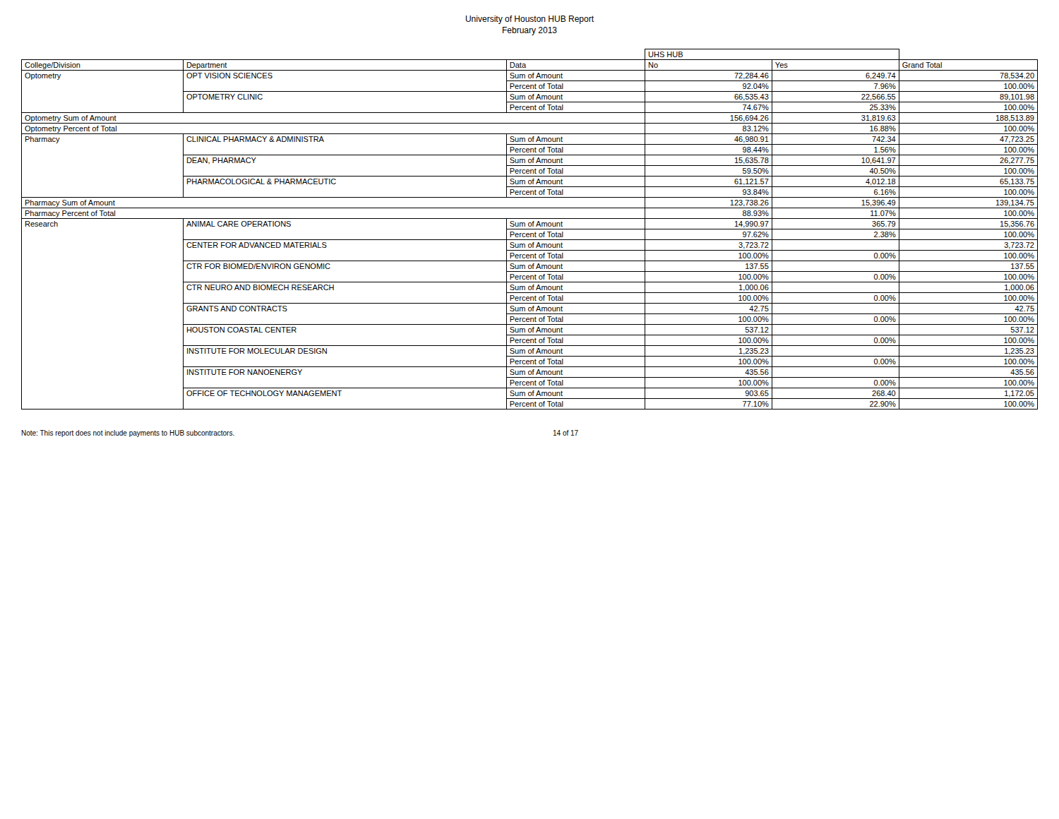University of Houston HUB Report
February 2013
| | | | UHS HUB | |
| --- | --- | --- | --- | --- |
| College/Division | Department | Data | No | Yes | Grand Total |
| Optometry | OPT VISION SCIENCES | Sum of Amount | 72,284.46 | 6,249.74 | 78,534.20 |
| Percent of Total | 92.04% | 7.96% | 100.00% |
| OPTOMETRY CLINIC | Sum of Amount | 66,535.43 | 22,566.55 | 89,101.98 |
| Percent of Total | 74.67% | 25.33% | 100.00% |
| Optometry Sum of Amount | 156,694.26 | 31,819.63 | 188,513.89 |
| Optometry Percent of Total | 83.12% | 16.88% | 100.00% |
| Pharmacy | CLINICAL PHARMACY & ADMINISTRA | Sum of Amount | 46,980.91 | 742.34 | 47,723.25 |
| Percent of Total | 98.44% | 1.56% | 100.00% |
| DEAN, PHARMACY | Sum of Amount | 15,635.78 | 10,641.97 | 26,277.75 |
| Percent of Total | 59.50% | 40.50% | 100.00% |
| PHARMACOLOGICAL & PHARMACEUTIC | Sum of Amount | 61,121.57 | 4,012.18 | 65,133.75 |
| Percent of Total | 93.84% | 6.16% | 100.00% |
| Pharmacy Sum of Amount | 123,738.26 | 15,396.49 | 139,134.75 |
| Pharmacy Percent of Total | 88.93% | 11.07% | 100.00% |
| Research | ANIMAL CARE OPERATIONS | Sum of Amount | 14,990.97 | 365.79 | 15,356.76 |
| Percent of Total | 97.62% | 2.38% | 100.00% |
| CENTER FOR ADVANCED MATERIALS | Sum of Amount | 3,723.72 | | 3,723.72 |
| Percent of Total | 100.00% | 0.00% | 100.00% |
| CTR FOR BIOMED/ENVIRON GENOMIC | Sum of Amount | 137.55 | | 137.55 |
| Percent of Total | 100.00% | 0.00% | 100.00% |
| CTR NEURO AND BIOMECH RESEARCH | Sum of Amount | 1,000.06 | | 1,000.06 |
| Percent of Total | 100.00% | 0.00% | 100.00% |
| GRANTS AND CONTRACTS | Sum of Amount | 42.75 | | 42.75 |
| Percent of Total | 100.00% | 0.00% | 100.00% |
| HOUSTON COASTAL CENTER | Sum of Amount | 537.12 | | 537.12 |
| Percent of Total | 100.00% | 0.00% | 100.00% |
| INSTITUTE FOR MOLECULAR DESIGN | Sum of Amount | 1,235.23 | | 1,235.23 |
| Percent of Total | 100.00% | 0.00% | 100.00% |
| INSTITUTE FOR NANOENERGY | Sum of Amount | 435.56 | | 435.56 |
| Percent of Total | 100.00% | 0.00% | 100.00% |
| OFFICE OF TECHNOLOGY MANAGEMENT | Sum of Amount | 903.65 | 268.40 | 1,172.05 |
| Percent of Total | 77.10% | 22.90% | 100.00% |
Note: This report does not include payments to HUB subcontractors.
14 of 17